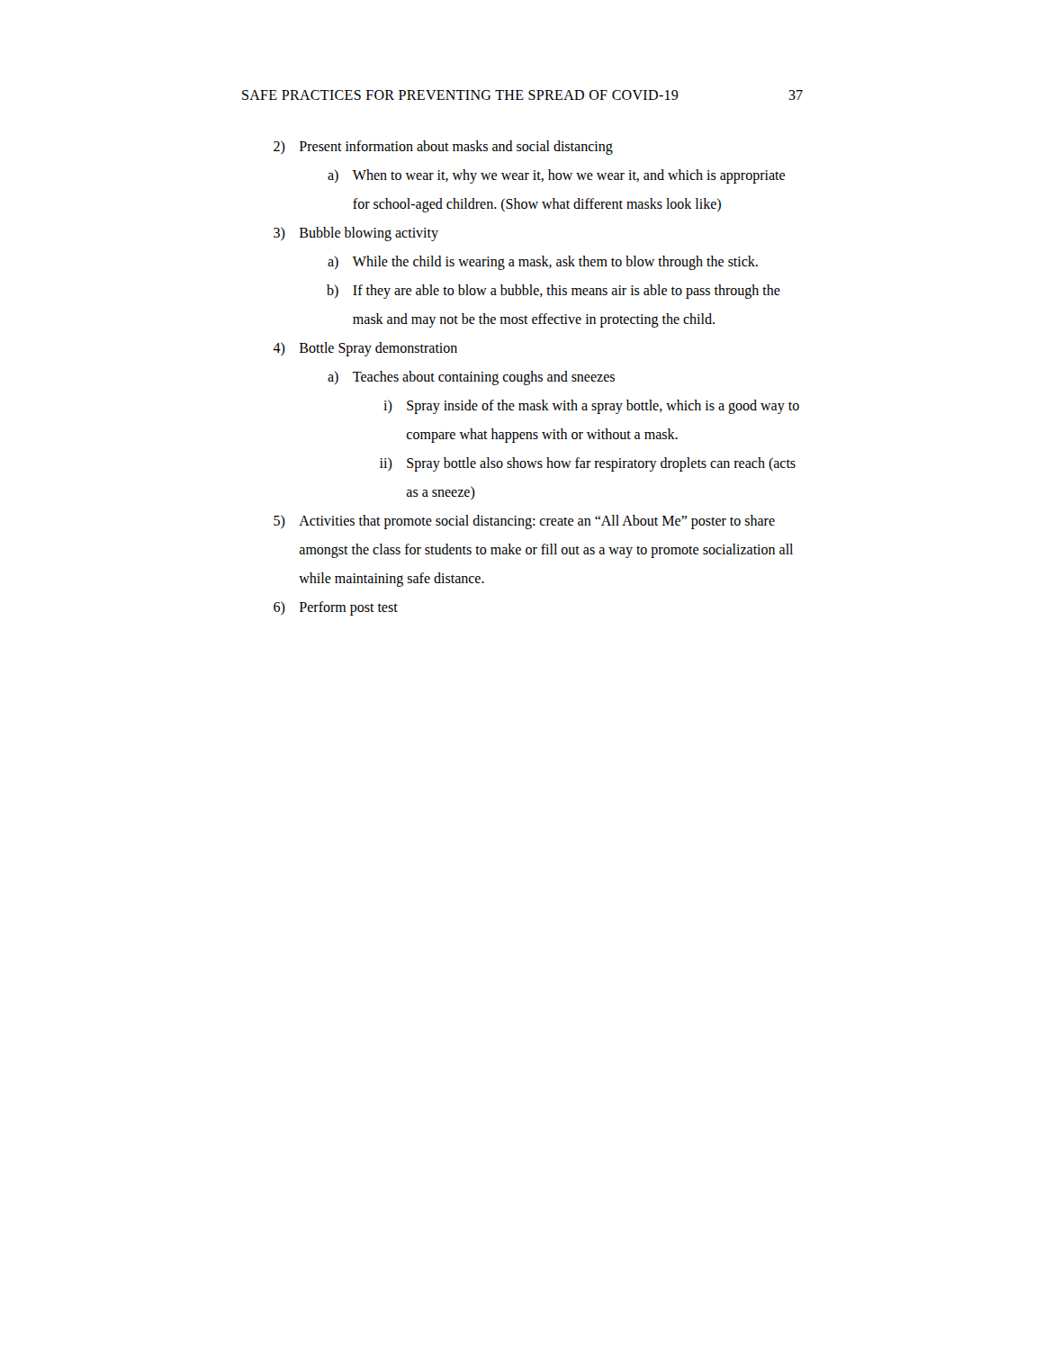Safe Practices for Preventing the Spread of COVID-19 37
Present information about masks and social distancing
When to wear it, why we wear it, how we wear it, and which is appropriate for school-aged children. (Show what different masks look like)
Bubble blowing activity
While the child is wearing a mask, ask them to blow through the stick.
If they are able to blow a bubble, this means air is able to pass through the mask and may not be the most effective in protecting the child.
Bottle Spray demonstration
Teaches about containing coughs and sneezes
Spray inside of the mask with a spray bottle, which is a good way to compare what happens with or without a mask.
Spray bottle also shows how far respiratory droplets can reach (acts as a sneeze)
Activities that promote social distancing: create an “All About Me” poster to share amongst the class for students to make or fill out as a way to promote socialization all while maintaining safe distance.
Perform post test